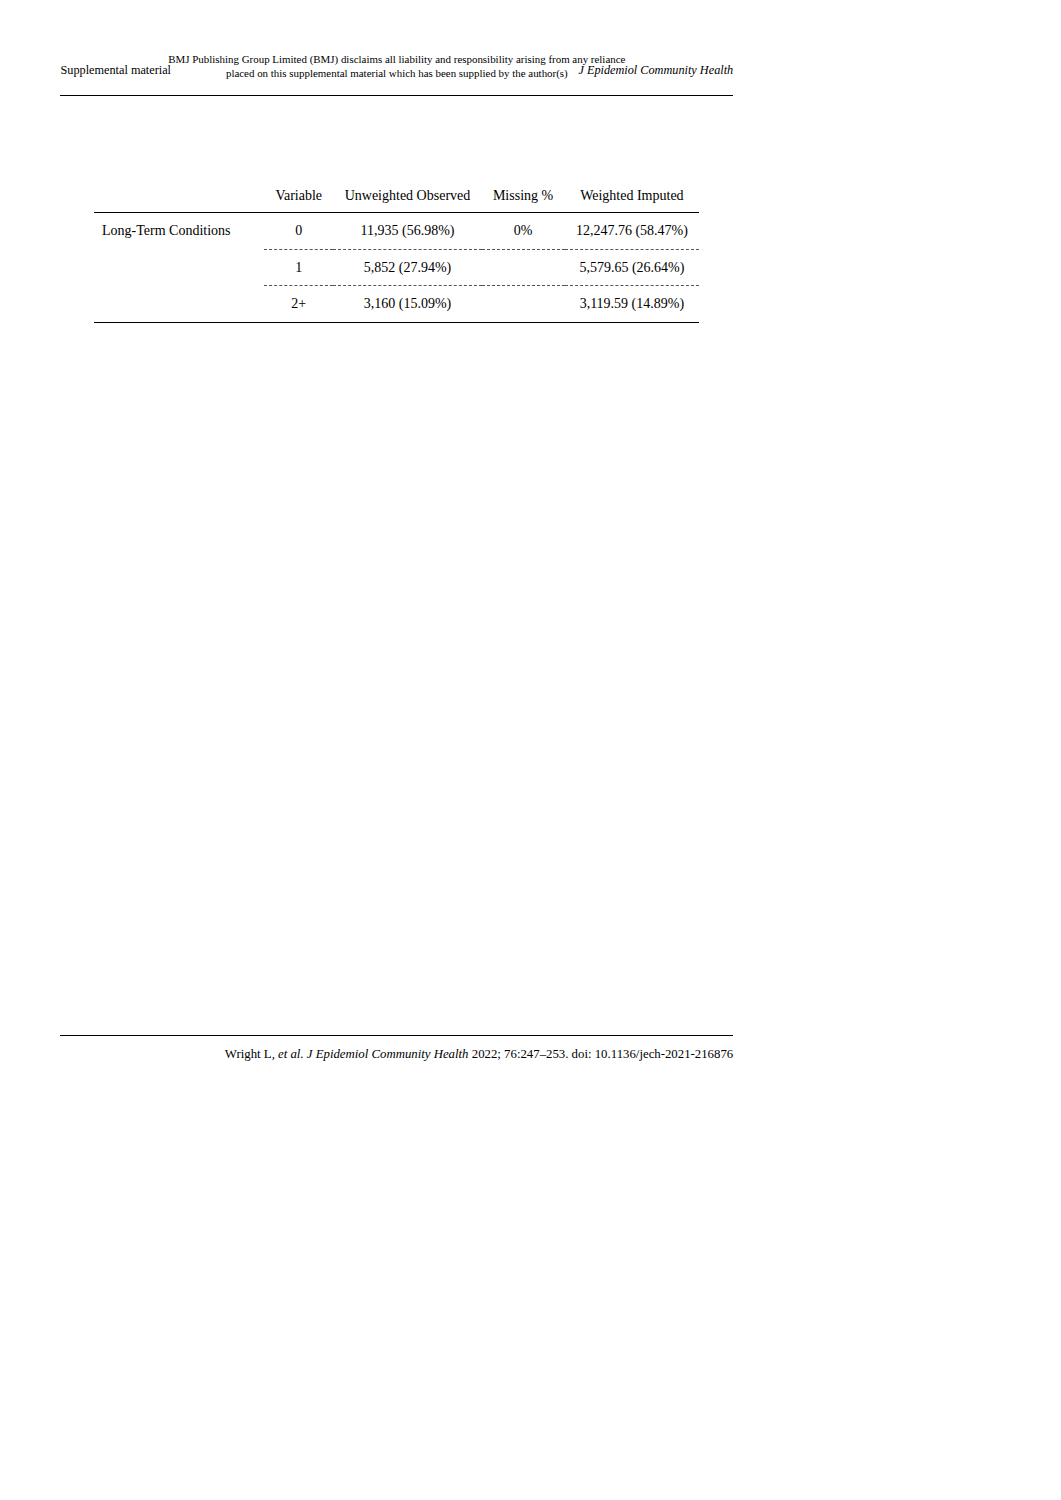BMJ Publishing Group Limited (BMJ) disclaims all liability and responsibility arising from any reliance
placed on this supplemental material which has been supplied by the author(s)
Supplemental material
J Epidemiol Community Health
| | Variable | Unweighted Observed | Missing % | Weighted Imputed |
| --- | --- | --- | --- | --- |
| Long-Term Conditions | 0 | 11,935 (56.98%) | 0% | 12,247.76 (58.47%) |
| | 1 | 5,852 (27.94%) | | 5,579.65 (26.64%) |
| | 2+ | 3,160 (15.09%) | | 3,119.59 (14.89%) |
Wright L, et al. J Epidemiol Community Health 2022; 76:247–253. doi: 10.1136/jech-2021-216876